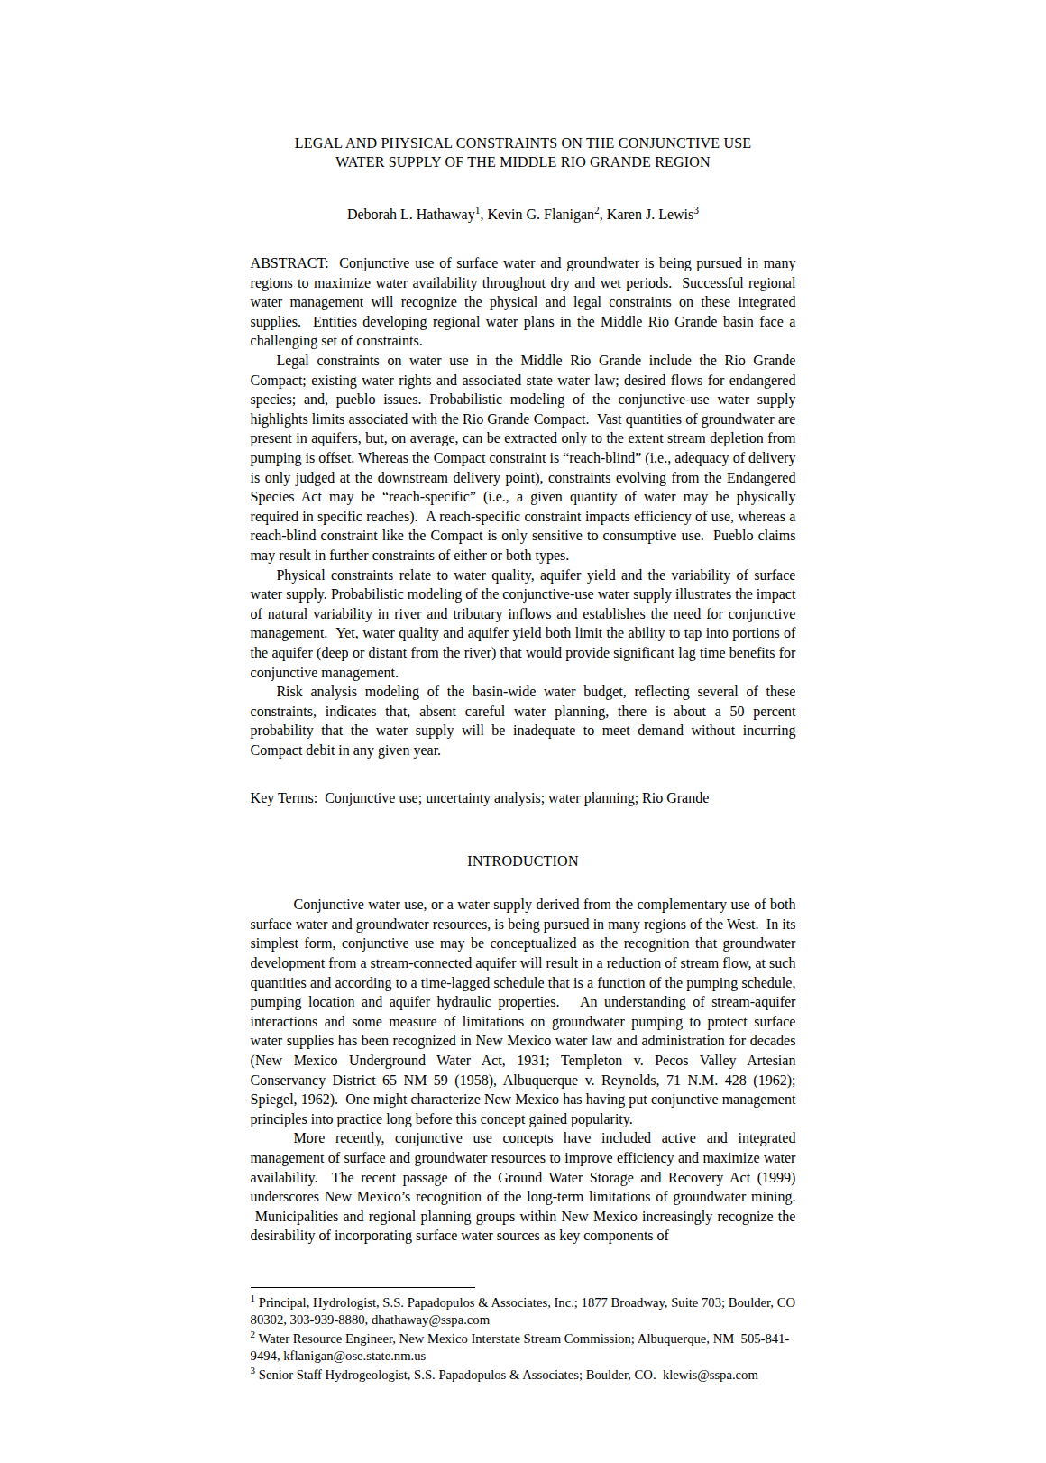Legal and Physical Constraints on the Conjunctive Use
Water Supply of the Middle Rio Grande Region
Deborah L. Hathaway1, Kevin G. Flanigan2, Karen J. Lewis3
ABSTRACT: Conjunctive use of surface water and groundwater is being pursued in many regions to maximize water availability throughout dry and wet periods. Successful regional water management will recognize the physical and legal constraints on these integrated supplies. Entities developing regional water plans in the Middle Rio Grande basin face a challenging set of constraints.
Legal constraints on water use in the Middle Rio Grande include the Rio Grande Compact; existing water rights and associated state water law; desired flows for endangered species; and, pueblo issues. Probabilistic modeling of the conjunctive-use water supply highlights limits associated with the Rio Grande Compact. Vast quantities of groundwater are present in aquifers, but, on average, can be extracted only to the extent stream depletion from pumping is offset. Whereas the Compact constraint is “reach-blind” (i.e., adequacy of delivery is only judged at the downstream delivery point), constraints evolving from the Endangered Species Act may be “reach-specific” (i.e., a given quantity of water may be physically required in specific reaches). A reach-specific constraint impacts efficiency of use, whereas a reach-blind constraint like the Compact is only sensitive to consumptive use. Pueblo claims may result in further constraints of either or both types.
Physical constraints relate to water quality, aquifer yield and the variability of surface water supply. Probabilistic modeling of the conjunctive-use water supply illustrates the impact of natural variability in river and tributary inflows and establishes the need for conjunctive management. Yet, water quality and aquifer yield both limit the ability to tap into portions of the aquifer (deep or distant from the river) that would provide significant lag time benefits for conjunctive management.
Risk analysis modeling of the basin-wide water budget, reflecting several of these constraints, indicates that, absent careful water planning, there is about a 50 percent probability that the water supply will be inadequate to meet demand without incurring Compact debit in any given year.
Key Terms: Conjunctive use; uncertainty analysis; water planning; Rio Grande
Introduction
Conjunctive water use, or a water supply derived from the complementary use of both surface water and groundwater resources, is being pursued in many regions of the West. In its simplest form, conjunctive use may be conceptualized as the recognition that groundwater development from a stream-connected aquifer will result in a reduction of stream flow, at such quantities and according to a time-lagged schedule that is a function of the pumping schedule, pumping location and aquifer hydraulic properties. An understanding of stream-aquifer interactions and some measure of limitations on groundwater pumping to protect surface water supplies has been recognized in New Mexico water law and administration for decades (New Mexico Underground Water Act, 1931; Templeton v. Pecos Valley Artesian Conservancy District 65 NM 59 (1958), Albuquerque v. Reynolds, 71 N.M. 428 (1962); Spiegel, 1962). One might characterize New Mexico has having put conjunctive management principles into practice long before this concept gained popularity.
More recently, conjunctive use concepts have included active and integrated management of surface and groundwater resources to improve efficiency and maximize water availability. The recent passage of the Ground Water Storage and Recovery Act (1999) underscores New Mexico’s recognition of the long-term limitations of groundwater mining. Municipalities and regional planning groups within New Mexico increasingly recognize the desirability of incorporating surface water sources as key components of
1 Principal, Hydrologist, S.S. Papadopulos & Associates, Inc.; 1877 Broadway, Suite 703; Boulder, CO 80302, 303-939-8880, dhathaway@sspa.com
2 Water Resource Engineer, New Mexico Interstate Stream Commission; Albuquerque, NM 505-841-9494, kflanigan@ose.state.nm.us
3 Senior Staff Hydrogeologist, S.S. Papadopulos & Associates; Boulder, CO. klewis@sspa.com